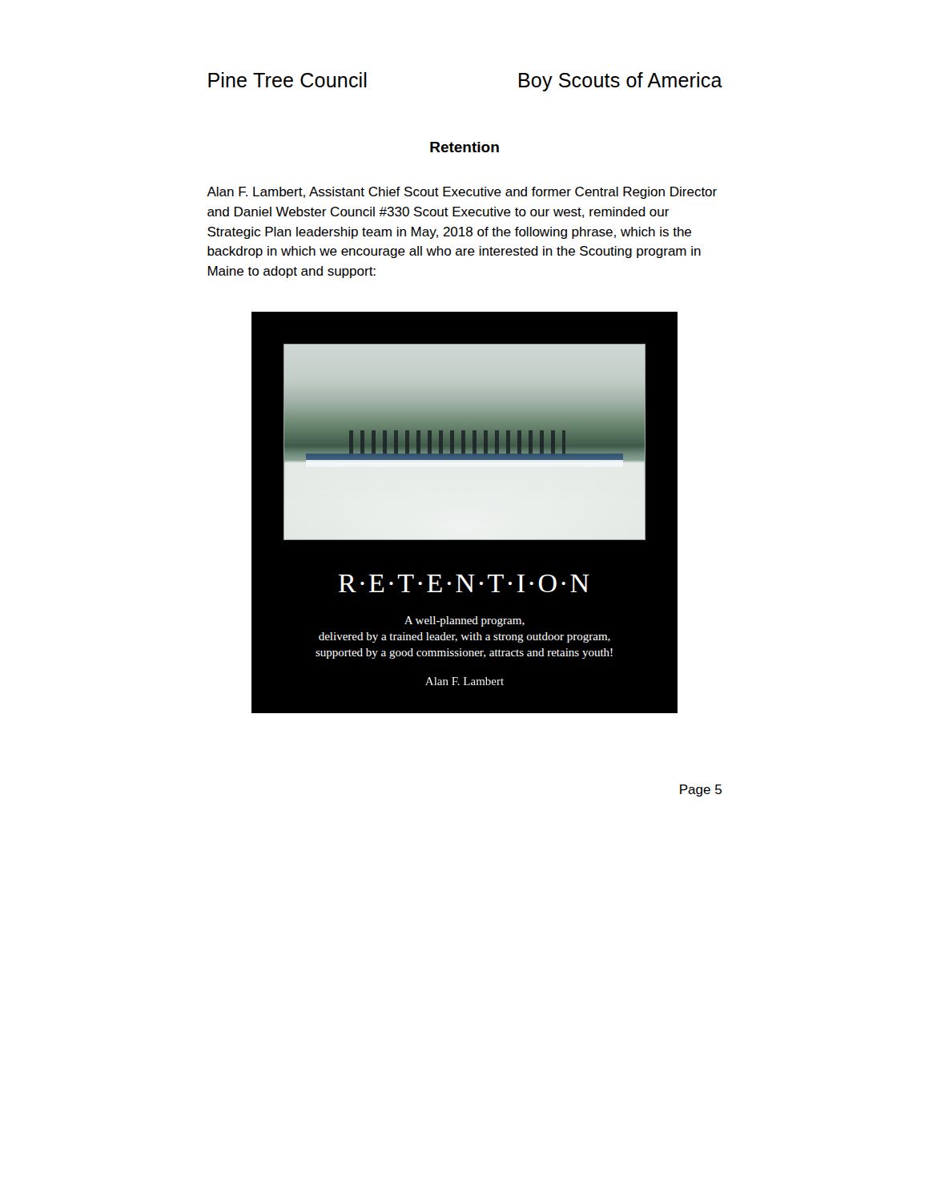Pine Tree Council
Boy Scouts of America
Retention
Alan F. Lambert, Assistant Chief Scout Executive and former Central Region Director and Daniel Webster Council #330 Scout Executive to our west, reminded our Strategic Plan leadership team in May, 2018 of the following phrase, which is the backdrop in which we encourage all who are interested in the Scouting program in Maine to adopt and support:
R·E·T·E·N·T·I·O·N
A well-planned program,
delivered by a trained leader, with a strong outdoor program,
supported by a good commissioner, attracts and retains youth!
Alan F. Lambert
Page 5